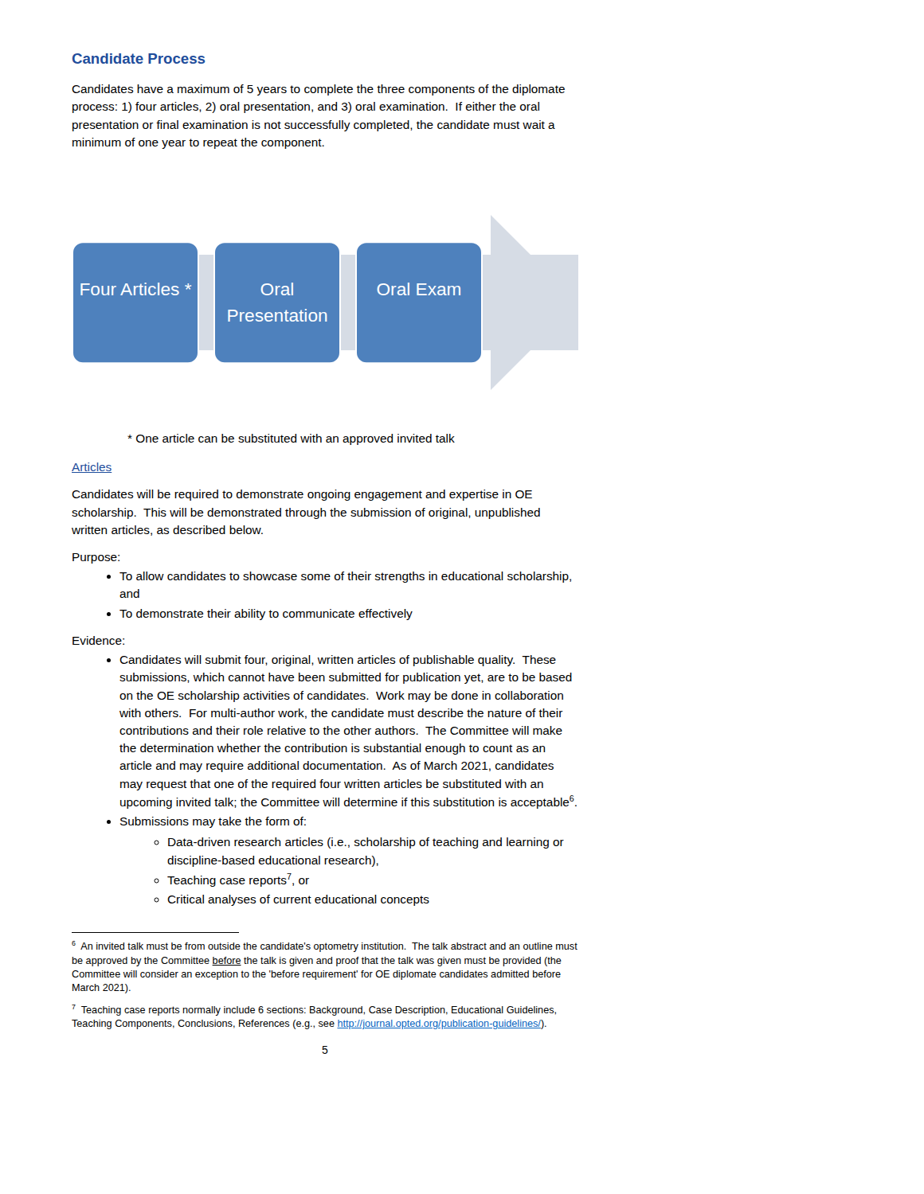Candidate Process
Candidates have a maximum of 5 years to complete the three components of the diplomate process: 1) four articles, 2) oral presentation, and 3) oral examination. If either the oral presentation or final examination is not successfully completed, the candidate must wait a minimum of one year to repeat the component.
Four Articles *
Oral Presentation
Oral Exam
* One article can be substituted with an approved invited talk
Articles
Candidates will be required to demonstrate ongoing engagement and expertise in OE scholarship. This will be demonstrated through the submission of original, unpublished written articles, as described below.
Purpose:
To allow candidates to showcase some of their strengths in educational scholarship, and
To demonstrate their ability to communicate effectively
Evidence:
Candidates will submit four, original, written articles of publishable quality. These submissions, which cannot have been submitted for publication yet, are to be based on the OE scholarship activities of candidates. Work may be done in collaboration with others. For multi-author work, the candidate must describe the nature of their contributions and their role relative to the other authors. The Committee will make the determination whether the contribution is substantial enough to count as an article and may require additional documentation. As of March 2021, candidates may request that one of the required four written articles be substituted with an upcoming invited talk; the Committee will determine if this substitution is acceptable6.
Submissions may take the form of:
Data-driven research articles (i.e., scholarship of teaching and learning or discipline-based educational research),
Teaching case reports7, or
Critical analyses of current educational concepts
6 An invited talk must be from outside the candidate's optometry institution. The talk abstract and an outline must be approved by the Committee before the talk is given and proof that the talk was given must be provided (the Committee will consider an exception to the 'before requirement' for OE diplomate candidates admitted before March 2021).
7 Teaching case reports normally include 6 sections: Background, Case Description, Educational Guidelines, Teaching Components, Conclusions, References (e.g., see http://journal.opted.org/publication-guidelines/).
5